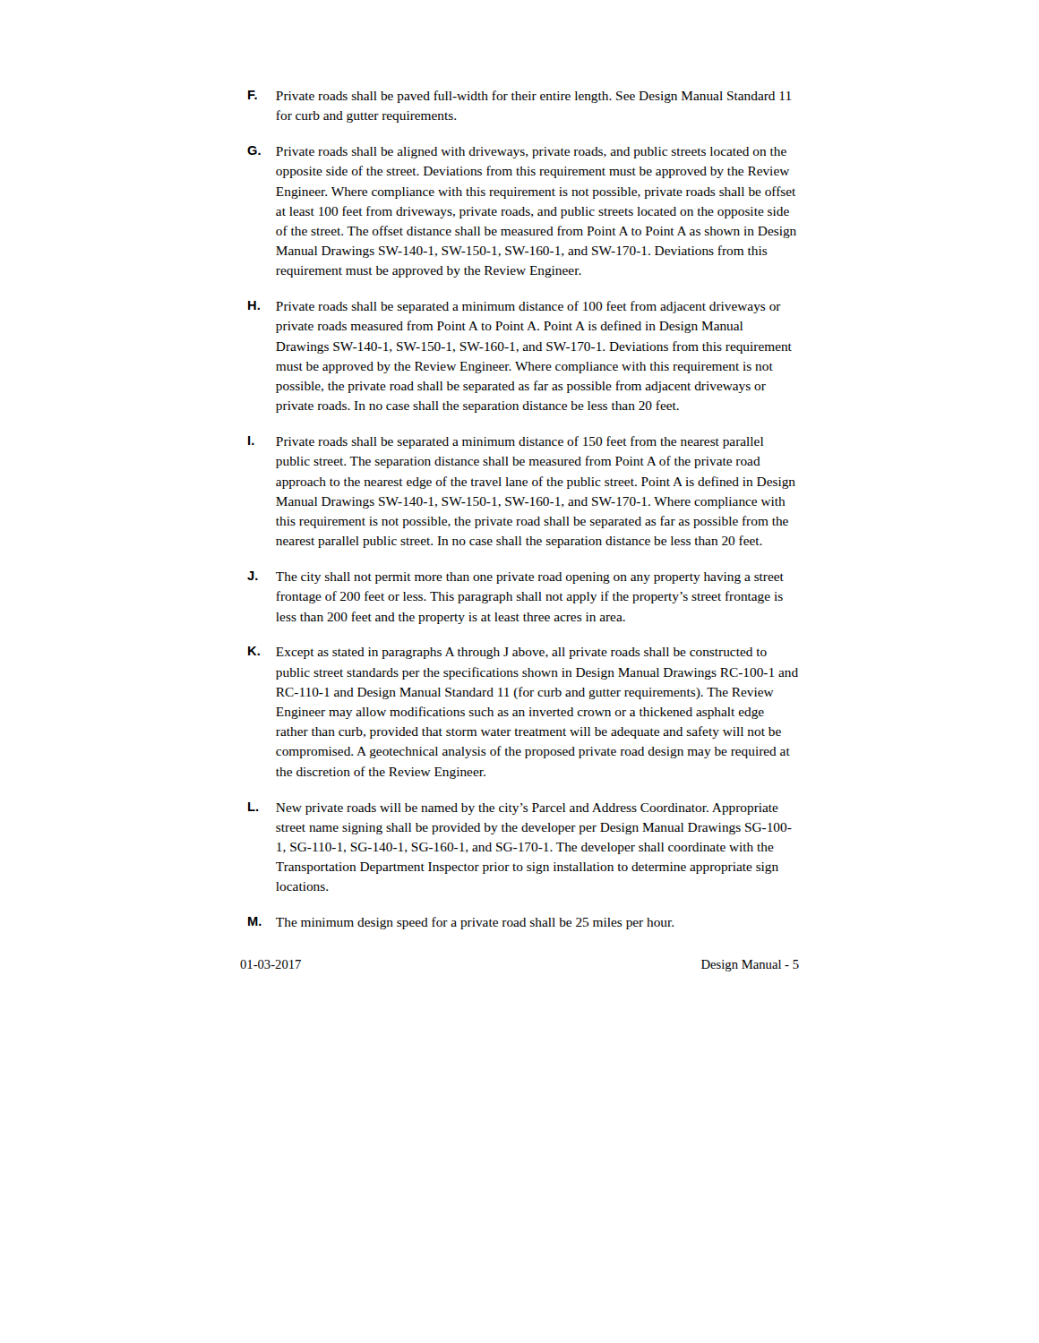F. Private roads shall be paved full-width for their entire length. See Design Manual Standard 11 for curb and gutter requirements.
G. Private roads shall be aligned with driveways, private roads, and public streets located on the opposite side of the street. Deviations from this requirement must be approved by the Review Engineer. Where compliance with this requirement is not possible, private roads shall be offset at least 100 feet from driveways, private roads, and public streets located on the opposite side of the street. The offset distance shall be measured from Point A to Point A as shown in Design Manual Drawings SW-140-1, SW-150-1, SW-160-1, and SW-170-1. Deviations from this requirement must be approved by the Review Engineer.
H. Private roads shall be separated a minimum distance of 100 feet from adjacent driveways or private roads measured from Point A to Point A. Point A is defined in Design Manual Drawings SW-140-1, SW-150-1, SW-160-1, and SW-170-1. Deviations from this requirement must be approved by the Review Engineer. Where compliance with this requirement is not possible, the private road shall be separated as far as possible from adjacent driveways or private roads. In no case shall the separation distance be less than 20 feet.
I. Private roads shall be separated a minimum distance of 150 feet from the nearest parallel public street. The separation distance shall be measured from Point A of the private road approach to the nearest edge of the travel lane of the public street. Point A is defined in Design Manual Drawings SW-140-1, SW-150-1, SW-160-1, and SW-170-1. Where compliance with this requirement is not possible, the private road shall be separated as far as possible from the nearest parallel public street. In no case shall the separation distance be less than 20 feet.
J. The city shall not permit more than one private road opening on any property having a street frontage of 200 feet or less. This paragraph shall not apply if the property’s street frontage is less than 200 feet and the property is at least three acres in area.
K. Except as stated in paragraphs A through J above, all private roads shall be constructed to public street standards per the specifications shown in Design Manual Drawings RC-100-1 and RC-110-1 and Design Manual Standard 11 (for curb and gutter requirements). The Review Engineer may allow modifications such as an inverted crown or a thickened asphalt edge rather than curb, provided that storm water treatment will be adequate and safety will not be compromised. A geotechnical analysis of the proposed private road design may be required at the discretion of the Review Engineer.
L. New private roads will be named by the city’s Parcel and Address Coordinator. Appropriate street name signing shall be provided by the developer per Design Manual Drawings SG-100-1, SG-110-1, SG-140-1, SG-160-1, and SG-170-1. The developer shall coordinate with the Transportation Department Inspector prior to sign installation to determine appropriate sign locations.
M. The minimum design speed for a private road shall be 25 miles per hour.
01-03-2017 Design Manual - 5